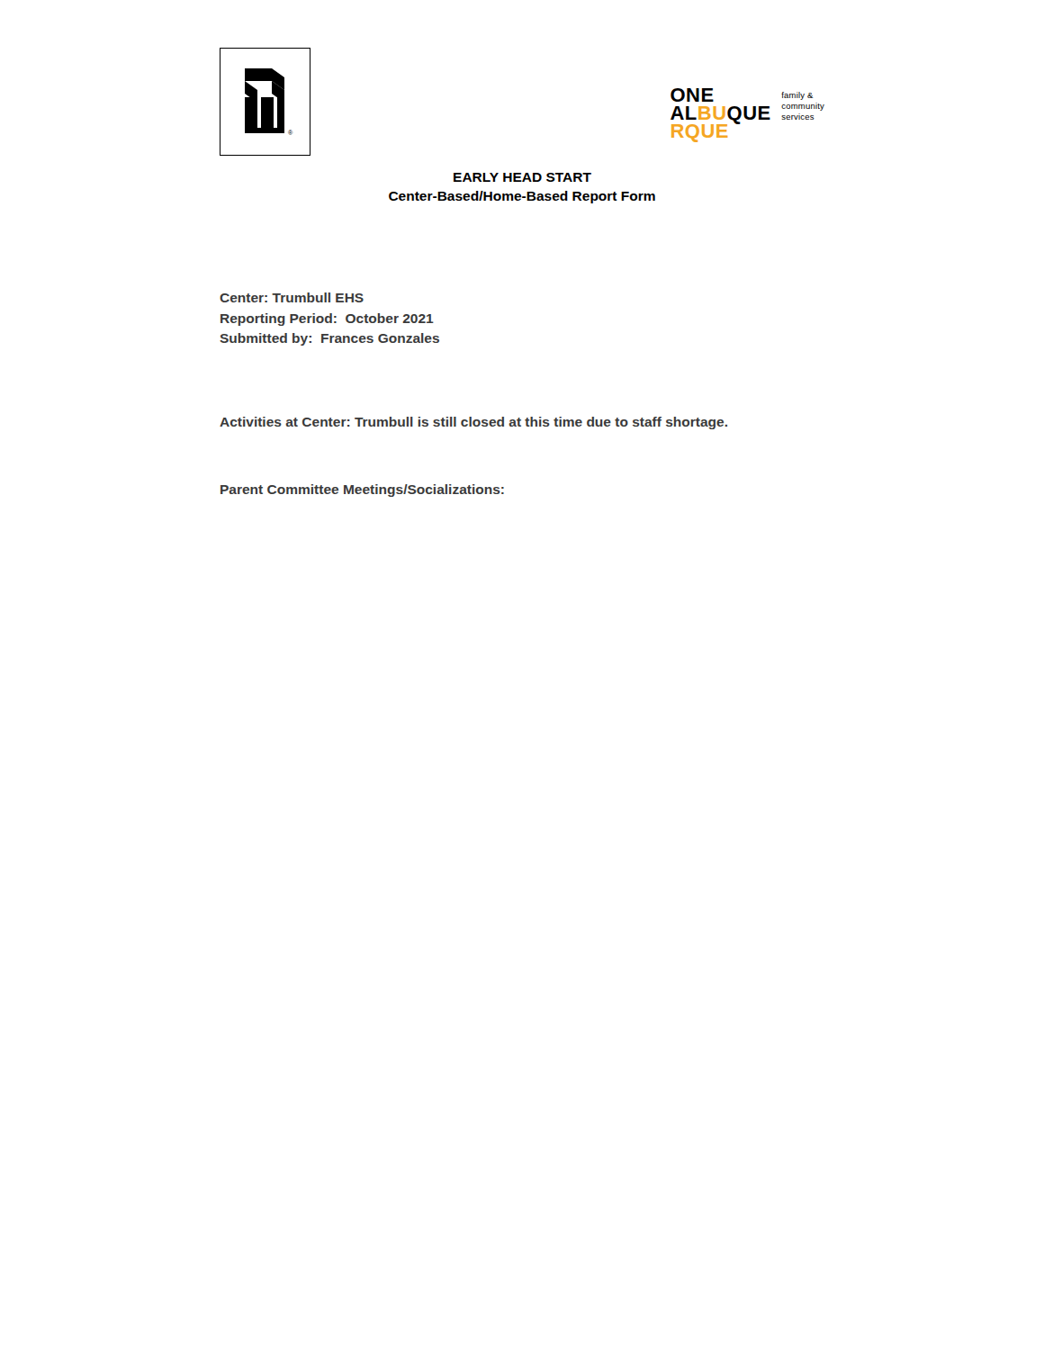®
one
ALBUQUE
RQUE
family &
community
services
EARLY HEAD START
Center-Based/Home-Based Report Form
Center: Trumbull EHS
Reporting Period: October 2021
Submitted by: Frances Gonzales
Activities at Center: Trumbull is still closed at this time due to staff shortage.
Parent Committee Meetings/Socializations: